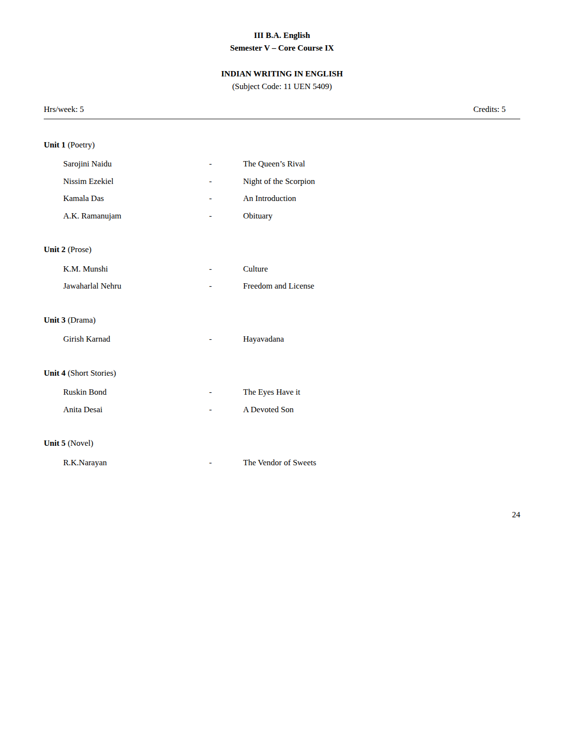III B.A. English
Semester V – Core Course IX
INDIAN WRITING IN ENGLISH
(Subject Code: 11 UEN 5409)
Hrs/week: 5
Credits: 5
Unit 1 (Poetry)
| Sarojini Naidu | - | The Queen’s Rival |
| Nissim Ezekiel | - | Night of the Scorpion |
| Kamala Das | - | An Introduction |
| A.K. Ramanujam | - | Obituary |
Unit 2 (Prose)
| K.M. Munshi | - | Culture |
| Jawaharlal Nehru | - | Freedom and License |
Unit 3 (Drama)
| Girish Karnad | - | Hayavadana |
Unit 4 (Short Stories)
| Ruskin Bond | - | The Eyes Have it |
| Anita Desai | - | A Devoted Son |
Unit 5 (Novel)
| R.K.Narayan | - | The Vendor of Sweets |
24